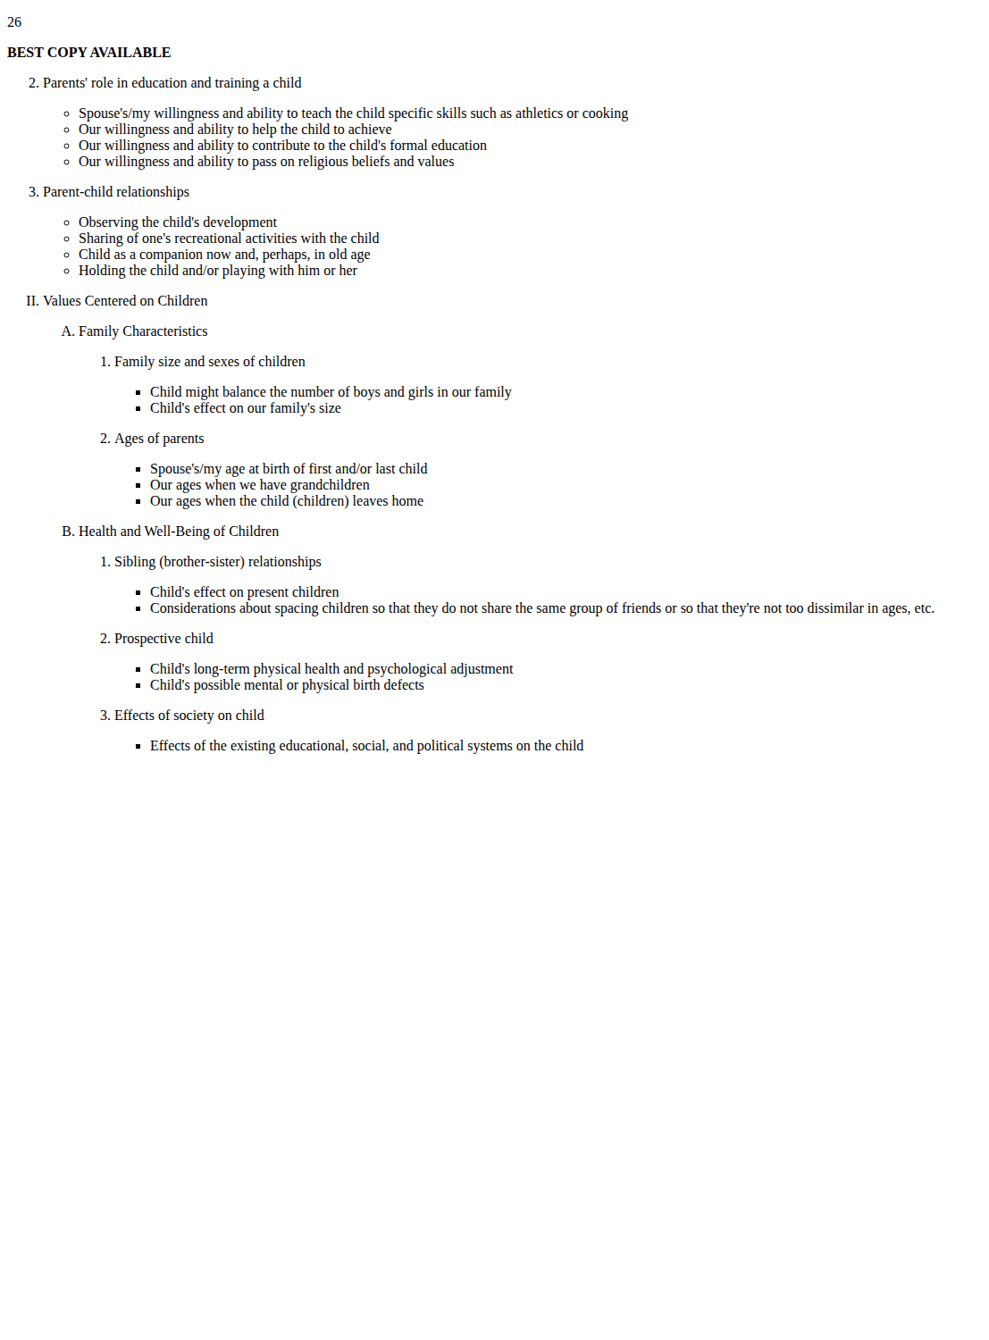26
BEST COPY AVAILABLE
Parents' role in education and training a child
Spouse's/my willingness and ability to teach the child specific skills such as athletics or cooking
Our willingness and ability to help the child to achieve
Our willingness and ability to contribute to the child's formal education
Our willingness and ability to pass on religious beliefs and values
Parent-child relationships
Observing the child's development
Sharing of one's recreational activities with the child
Child as a companion now and, perhaps, in old age
Holding the child and/or playing with him or her
Values Centered on Children
Family Characteristics
Family size and sexes of children
Child might balance the number of boys and girls in our family
Child's effect on our family's size
Ages of parents
Spouse's/my age at birth of first and/or last child
Our ages when we have grandchildren
Our ages when the child (children) leaves home
Health and Well-Being of Children
Sibling (brother-sister) relationships
Child's effect on present children
Considerations about spacing children so that they do not share the same group of friends or so that they're not too dissimilar in ages, etc.
Prospective child
Child's long-term physical health and psychological adjustment
Child's possible mental or physical birth defects
Effects of society on child
Effects of the existing educational, social, and political systems on the child